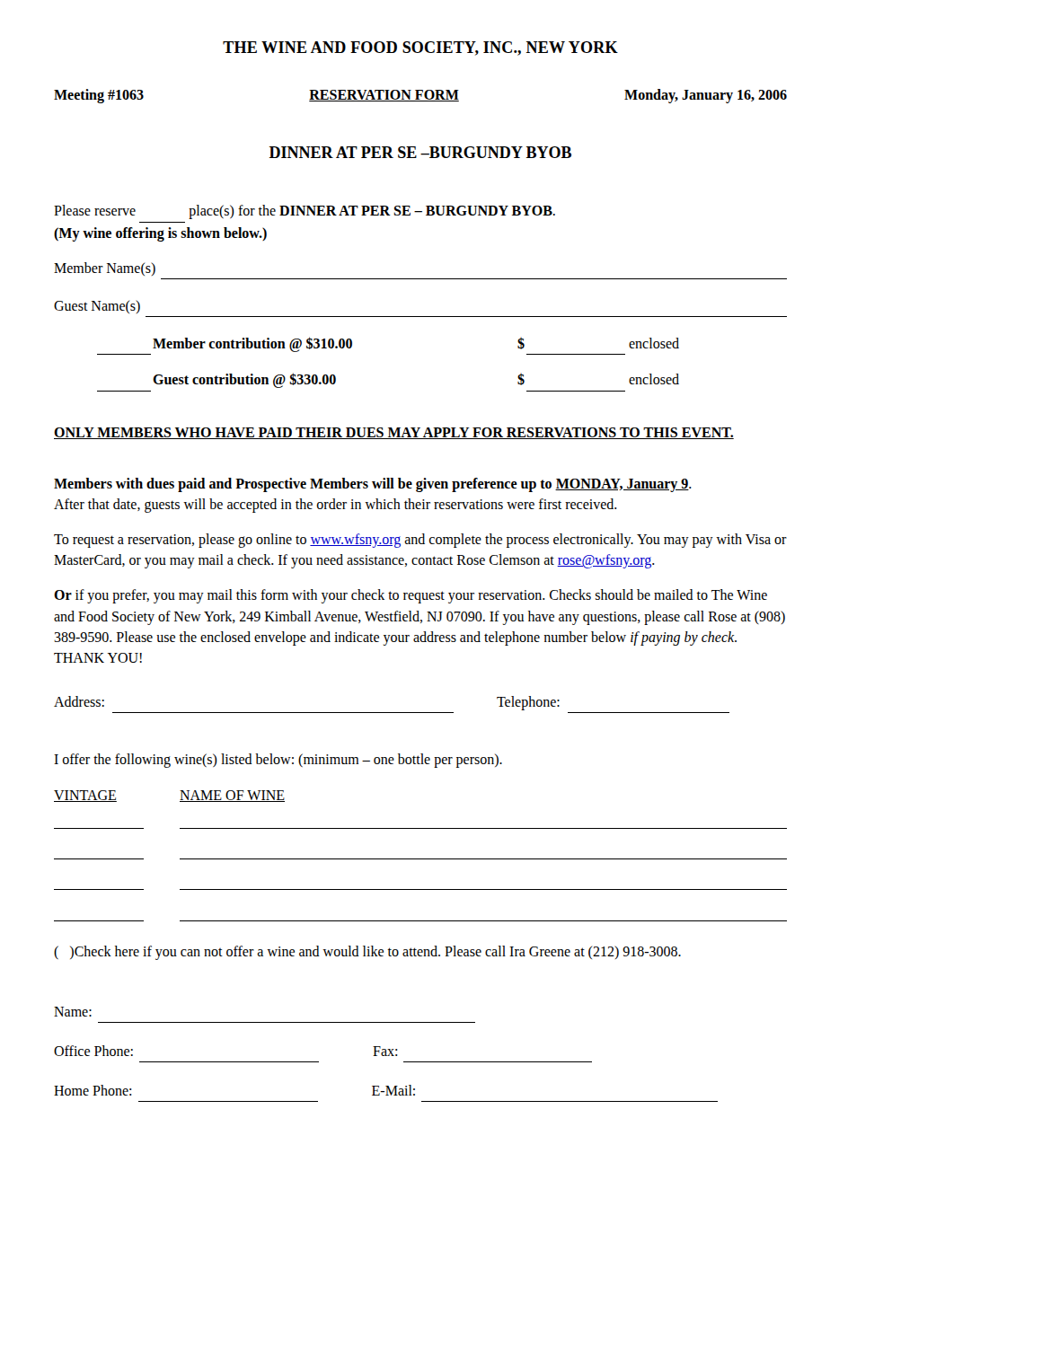THE WINE AND FOOD SOCIETY, INC., NEW YORK
Meeting #1063 RESERVATION FORM Monday, January 16, 2006
DINNER AT PER SE –BURGUNDY BYOB
Please reserve place(s) for the DINNER AT PER SE – BURGUNDY BYOB.
(My wine offering is shown below.)
Member Name(s)
Guest Name(s)
Member contribution @ $310.00 $ enclosed
Guest contribution @ $330.00 $ enclosed
ONLY MEMBERS WHO HAVE PAID THEIR DUES MAY APPLY FOR RESERVATIONS TO THIS EVENT.
Members with dues paid and Prospective Members will be given preference up to MONDAY, January 9.
After that date, guests will be accepted in the order in which their reservations were first received.
To request a reservation, please go online to www.wfsny.org and complete the process electronically. You may pay with Visa or MasterCard, or you may mail a check. If you need assistance, contact Rose Clemson at rose@wfsny.org.
Or if you prefer, you may mail this form with your check to request your reservation. Checks should be mailed to The Wine and Food Society of New York, 249 Kimball Avenue, Westfield, NJ 07090. If you have any questions, please call Rose at (908) 389-9590. Please use the enclosed envelope and indicate your address and telephone number below if paying by check. THANK YOU!
Address: Telephone:
I offer the following wine(s) listed below: (minimum – one bottle per person).
VINTAGE NAME OF WINE
( )Check here if you can not offer a wine and would like to attend. Please call Ira Greene at (212) 918-3008.
Name:
Office Phone: Fax:
Home Phone: E-Mail: